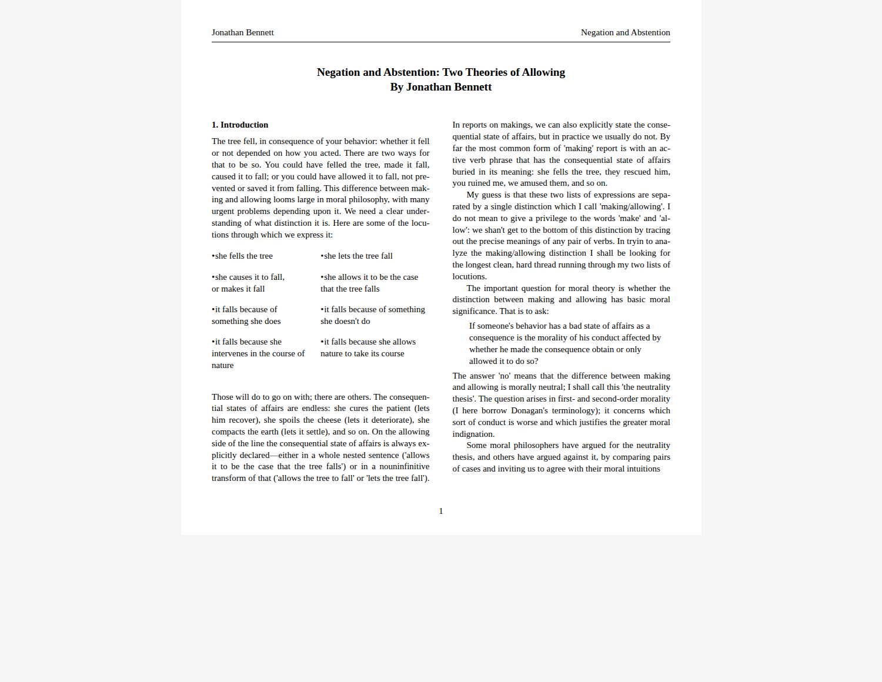Jonathan Bennett Negation and Abstention
Negation and Abstention: Two Theories of Allowing By Jonathan Bennett
1. Introduction
The tree fell, in consequence of your behavior: whether it fell or not depended on how you acted. There are two ways for that to be so. You could have felled the tree, made it fall, caused it to fall; or you could have allowed it to fall, not prevented or saved it from falling. This difference between making and allowing looms large in moral philosophy, with many urgent problems depending upon it. We need a clear understanding of what distinction it is. Here are some of the locutions through which we express it:
| • she fells the tree | • she lets the tree fall |
| • she causes it to fall, or makes it fall | • she allows it to be the case that the tree falls |
| • it falls because of something she does | • it falls because of something she doesn't do |
| • it falls because she intervenes in the course of nature | • it falls because she allows nature to take its course |
Those will do to go on with; there are others. The consequential states of affairs are endless: she cures the patient (lets him recover), she spoils the cheese (lets it deteriorate), she compacts the earth (lets it settle), and so on. On the allowing side of the line the consequential state of affairs is always explicitly declared—either in a whole nested sentence ('allows it to be the case that the tree falls') or in a nouninfinitive transform of that ('allows the tree to fall' or 'lets the tree fall'). In reports on makings, we can also explicitly state the consequential state of affairs, but in practice we usually do not. By far the most common form of 'making' report is with an active verb phrase that has the consequential state of affairs buried in its meaning: she fells the tree, they rescued him, you ruined me, we amused them, and so on.
My guess is that these two lists of expressions are separated by a single distinction which I call 'making/allowing'. I do not mean to give a privilege to the words 'make' and 'allow': we shan't get to the bottom of this distinction by tracing out the precise meanings of any pair of verbs. In tryin to analyze the making/allowing distinction I shall be looking for the longest clean, hard thread running through my two lists of locutions.
The important question for moral theory is whether the distinction between making and allowing has basic moral significance. That is to ask:
If someone's behavior has a bad state of affairs as a consequence is the morality of his conduct affected by whether he made the consequence obtain or only allowed it to do so?
The answer 'no' means that the difference between making and allowing is morally neutral; I shall call this 'the neutrality thesis'. The question arises in first- and second-order morality (I here borrow Donagan's terminology); it concerns which sort of conduct is worse and which justifies the greater moral indignation.
Some moral philosophers have argued for the neutrality thesis, and others have argued against it, by comparing pairs of cases and inviting us to agree with their moral intuitions
1